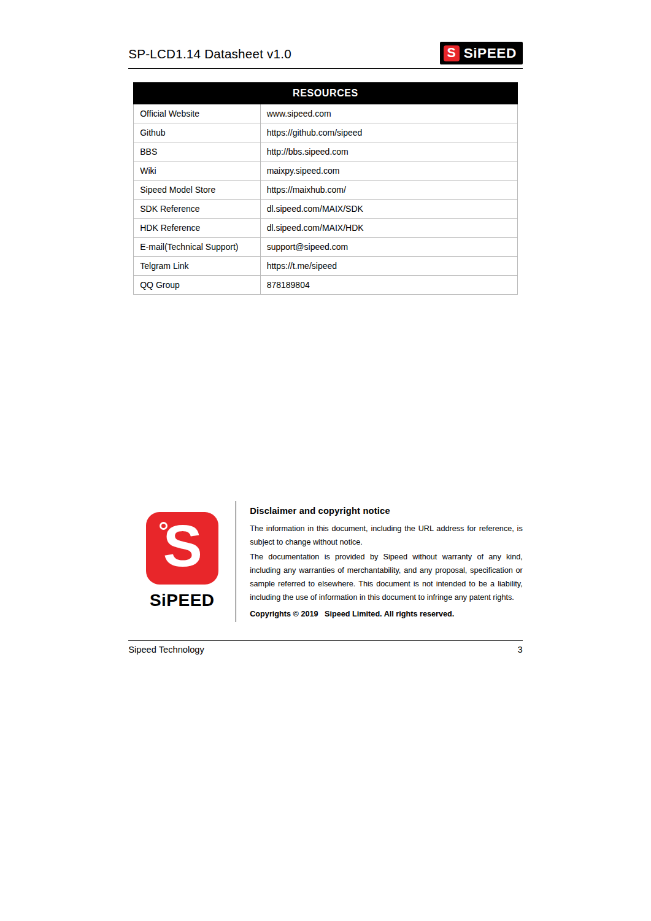SP-LCD1.14 Datasheet v1.0
SiPEED
| RESOURCES |
| --- |
| Official Website | www.sipeed.com |
| Github | https://github.com/sipeed |
| BBS | http://bbs.sipeed.com |
| Wiki | maixpy.sipeed.com |
| Sipeed Model Store | https://maixhub.com/ |
| SDK Reference | dl.sipeed.com/MAIX/SDK |
| HDK Reference | dl.sipeed.com/MAIX/HDK |
| E-mail(Technical Support) | support@sipeed.com |
| Telgram Link | https://t.me/sipeed |
| QQ Group | 878189804 |
S
SiPEED
Disclaimer and copyright notice
The information in this document, including the URL address for reference, is subject to change without notice.
The documentation is provided by Sipeed without warranty of any kind, including any warranties of merchantability, and any proposal, specification or sample referred to elsewhere. This document is not intended to be a liability, including the use of information in this document to infringe any patent rights.
Copyrights © 2019 Sipeed Limited. All rights reserved.
Sipeed Technology 3